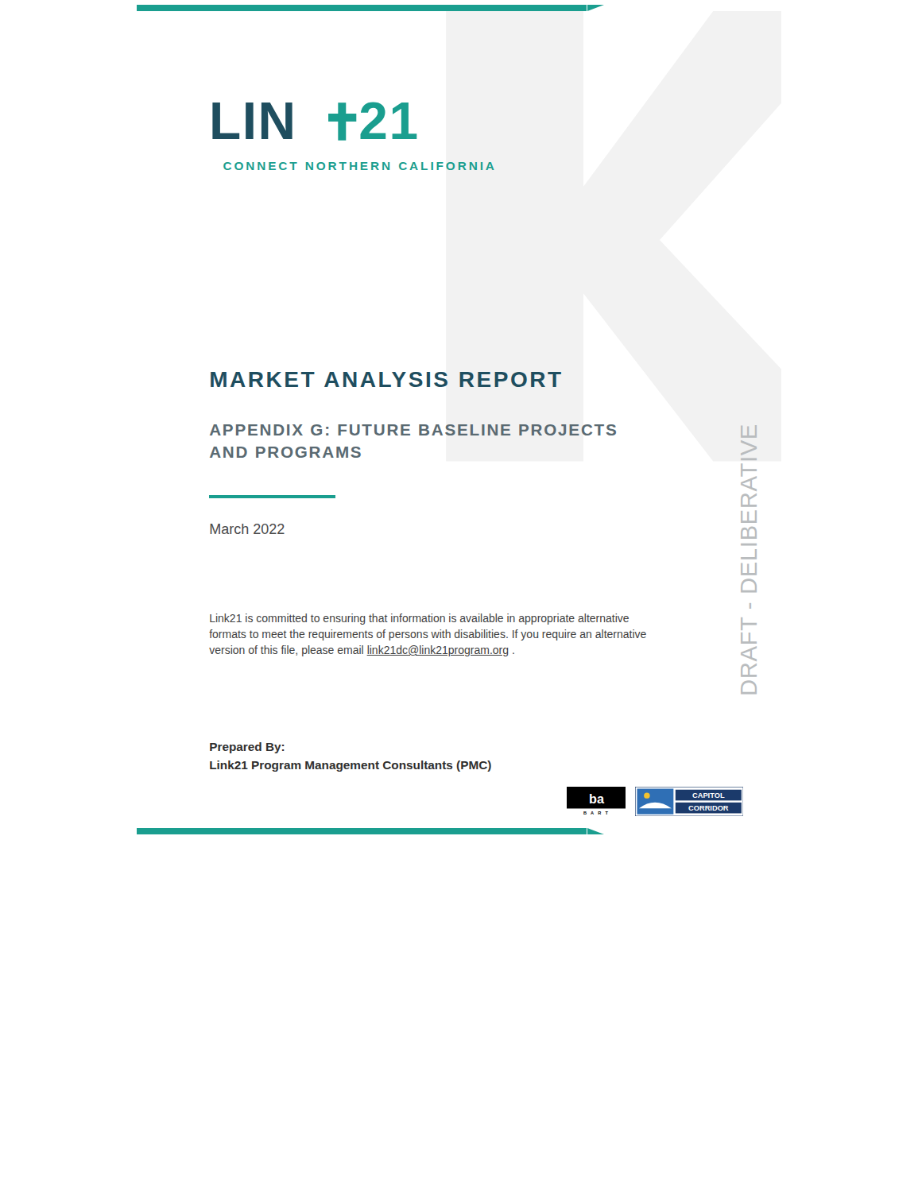DRAFT - DELIBERATIVE
LIN 21
CONNECT NORTHERN CALIFORNIA
MARKET ANALYSIS REPORT
APPENDIX G: FUTURE BASELINE PROJECTS
AND PROGRAMS
March 2022
Link21 is committed to ensuring that information is available in appropriate alternative formats to meet the requirements of persons with disabilities. If you require an alternative version of this file, please email link21dc@link21program.org .
Prepared By:
Link21 Program Management Consultants (PMC)
ba B A R T CAPITOL CORRIDOR